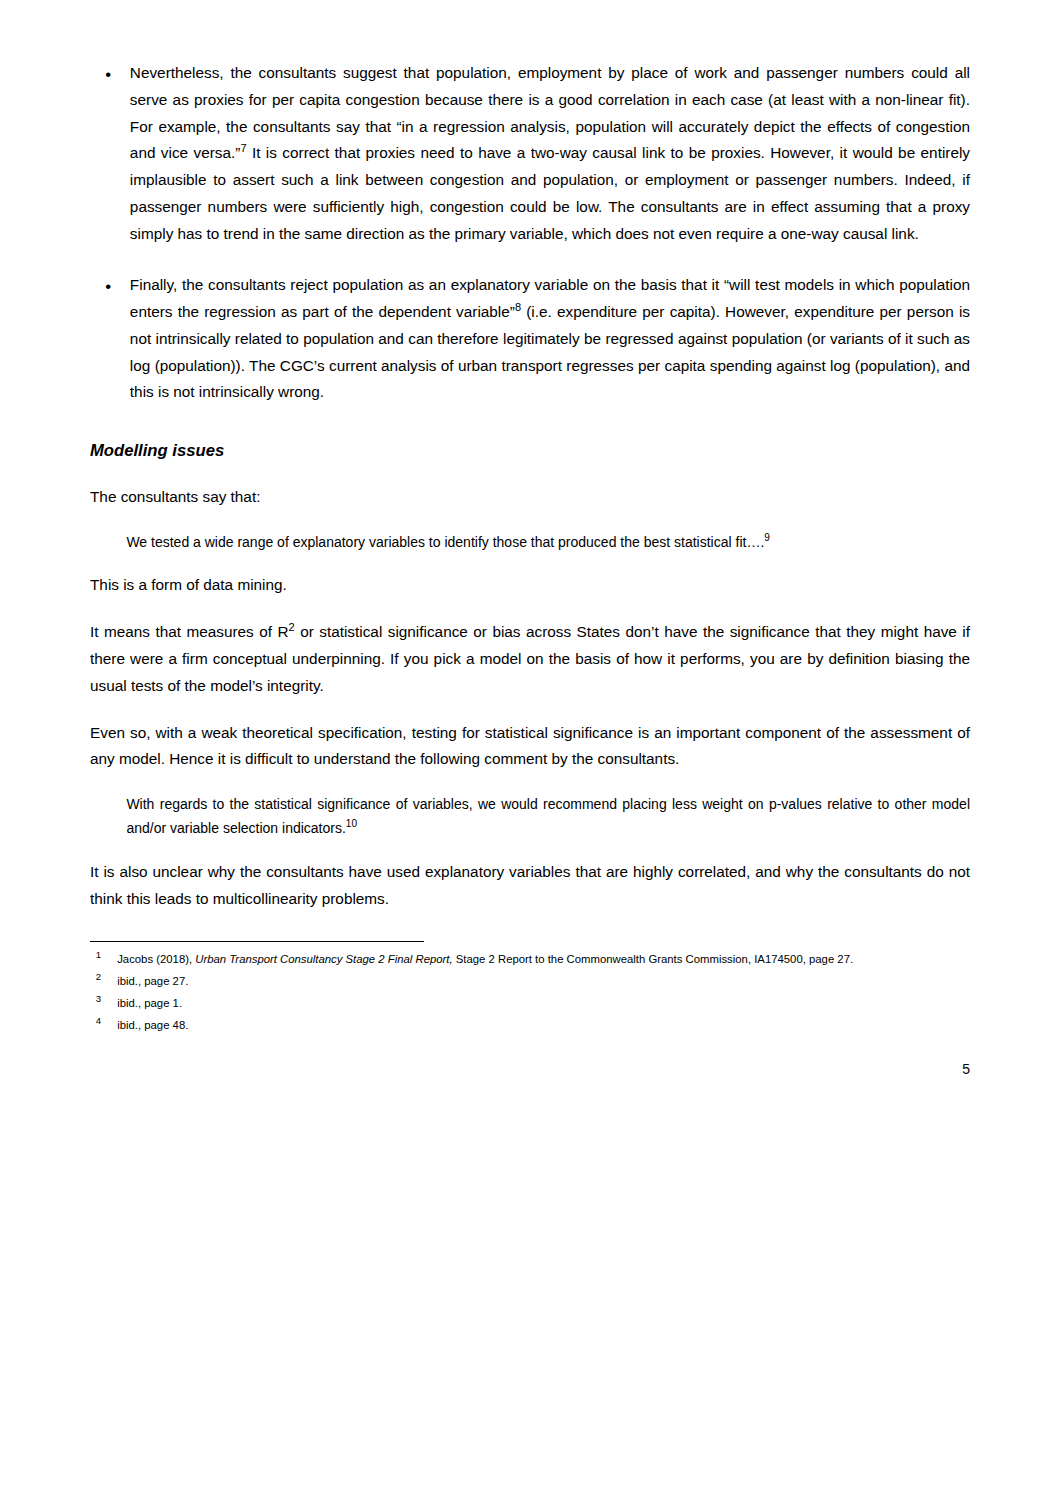Nevertheless, the consultants suggest that population, employment by place of work and passenger numbers could all serve as proxies for per capita congestion because there is a good correlation in each case (at least with a non-linear fit). For example, the consultants say that “in a regression analysis, population will accurately depict the effects of congestion and vice versa.”7 It is correct that proxies need to have a two-way causal link to be proxies. However, it would be entirely implausible to assert such a link between congestion and population, or employment or passenger numbers. Indeed, if passenger numbers were sufficiently high, congestion could be low. The consultants are in effect assuming that a proxy simply has to trend in the same direction as the primary variable, which does not even require a one-way causal link.
Finally, the consultants reject population as an explanatory variable on the basis that it “will test models in which population enters the regression as part of the dependent variable”8 (i.e. expenditure per capita). However, expenditure per person is not intrinsically related to population and can therefore legitimately be regressed against population (or variants of it such as log (population)). The CGC’s current analysis of urban transport regresses per capita spending against log (population), and this is not intrinsically wrong.
Modelling issues
The consultants say that:
We tested a wide range of explanatory variables to identify those that produced the best statistical fit….9
This is a form of data mining.
It means that measures of R2 or statistical significance or bias across States don’t have the significance that they might have if there were a firm conceptual underpinning. If you pick a model on the basis of how it performs, you are by definition biasing the usual tests of the model’s integrity.
Even so, with a weak theoretical specification, testing for statistical significance is an important component of the assessment of any model. Hence it is difficult to understand the following comment by the consultants.
With regards to the statistical significance of variables, we would recommend placing less weight on p-values relative to other model and/or variable selection indicators.10
It is also unclear why the consultants have used explanatory variables that are highly correlated, and why the consultants do not think this leads to multicollinearity problems.
Jacobs (2018), Urban Transport Consultancy Stage 2 Final Report, Stage 2 Report to the Commonwealth Grants Commission, IA174500, page 27.
ibid., page 27.
ibid., page 1.
ibid., page 48.
5